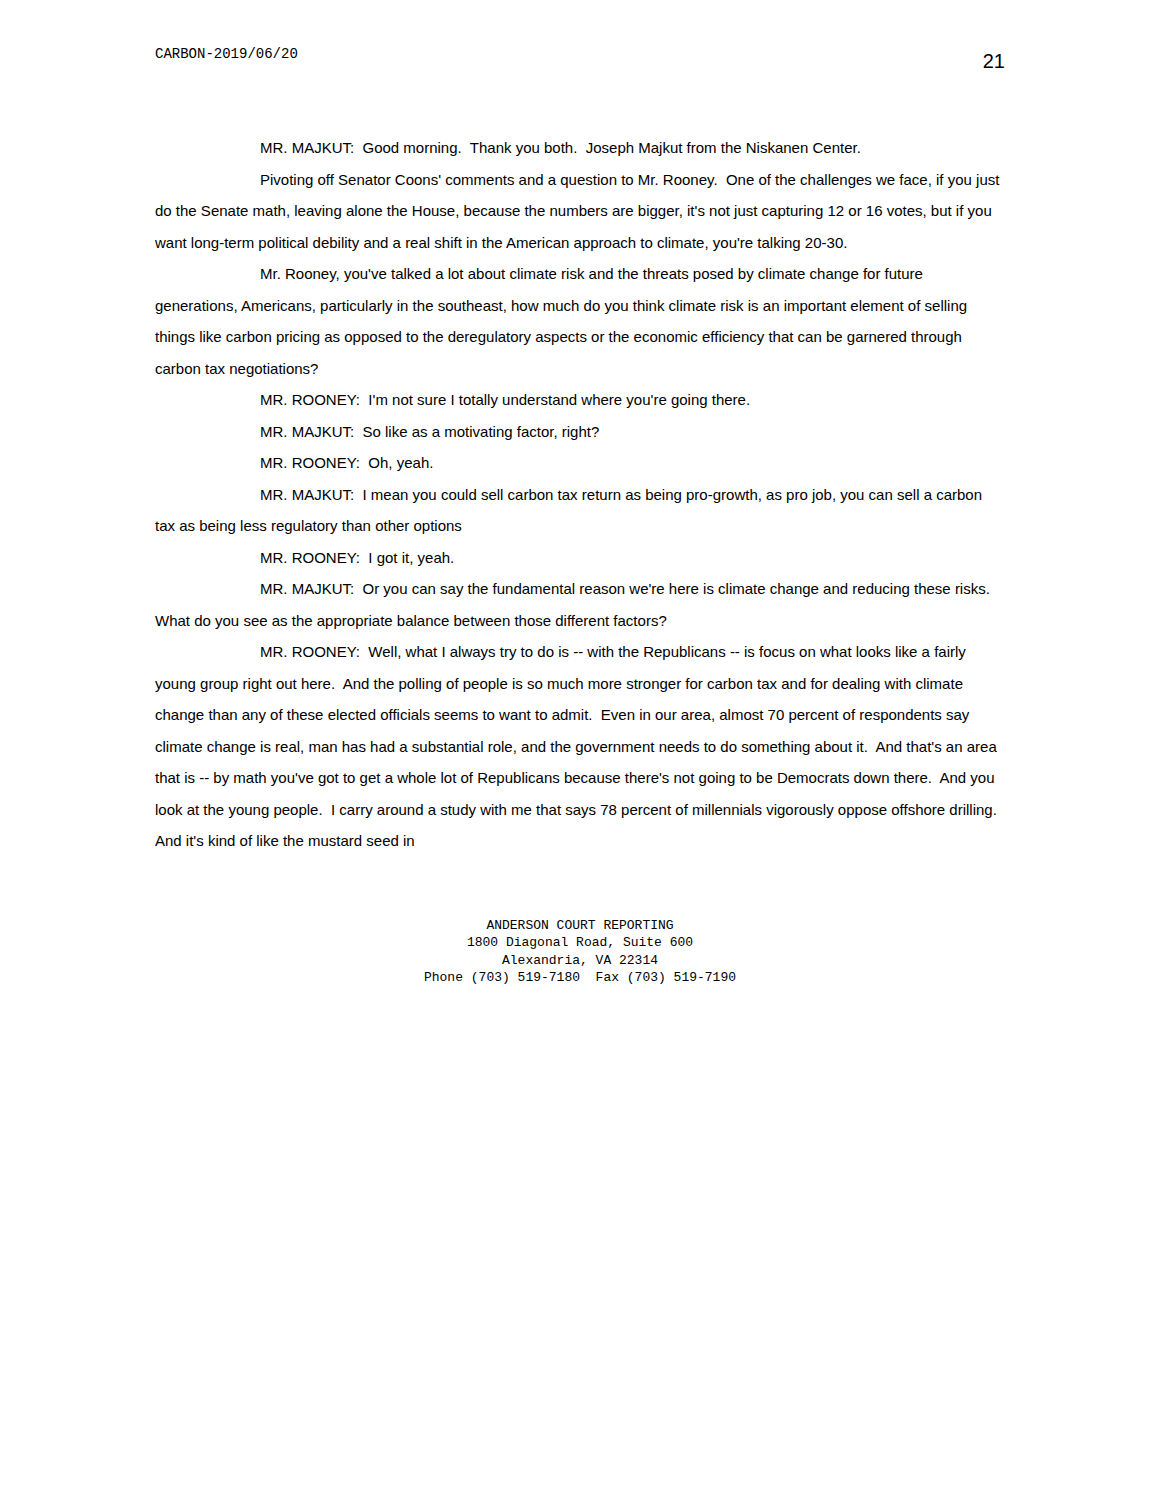CARBON-2019/06/20
21
MR. MAJKUT: Good morning. Thank you both. Joseph Majkut from the Niskanen Center.
Pivoting off Senator Coons' comments and a question to Mr. Rooney. One of the challenges we face, if you just do the Senate math, leaving alone the House, because the numbers are bigger, it's not just capturing 12 or 16 votes, but if you want long-term political debility and a real shift in the American approach to climate, you're talking 20-30.
Mr. Rooney, you've talked a lot about climate risk and the threats posed by climate change for future generations, Americans, particularly in the southeast, how much do you think climate risk is an important element of selling things like carbon pricing as opposed to the deregulatory aspects or the economic efficiency that can be garnered through carbon tax negotiations?
MR. ROONEY: I'm not sure I totally understand where you're going there.
MR. MAJKUT: So like as a motivating factor, right?
MR. ROONEY: Oh, yeah.
MR. MAJKUT: I mean you could sell carbon tax return as being pro-growth, as pro job, you can sell a carbon tax as being less regulatory than other options
MR. ROONEY: I got it, yeah.
MR. MAJKUT: Or you can say the fundamental reason we're here is climate change and reducing these risks. What do you see as the appropriate balance between those different factors?
MR. ROONEY: Well, what I always try to do is -- with the Republicans -- is focus on what looks like a fairly young group right out here. And the polling of people is so much more stronger for carbon tax and for dealing with climate change than any of these elected officials seems to want to admit. Even in our area, almost 70 percent of respondents say climate change is real, man has had a substantial role, and the government needs to do something about it. And that's an area that is -- by math you've got to get a whole lot of Republicans because there's not going to be Democrats down there. And you look at the young people. I carry around a study with me that says 78 percent of millennials vigorously oppose offshore drilling. And it's kind of like the mustard seed in
ANDERSON COURT REPORTING
1800 Diagonal Road, Suite 600
Alexandria, VA 22314
Phone (703) 519-7180 Fax (703) 519-7190